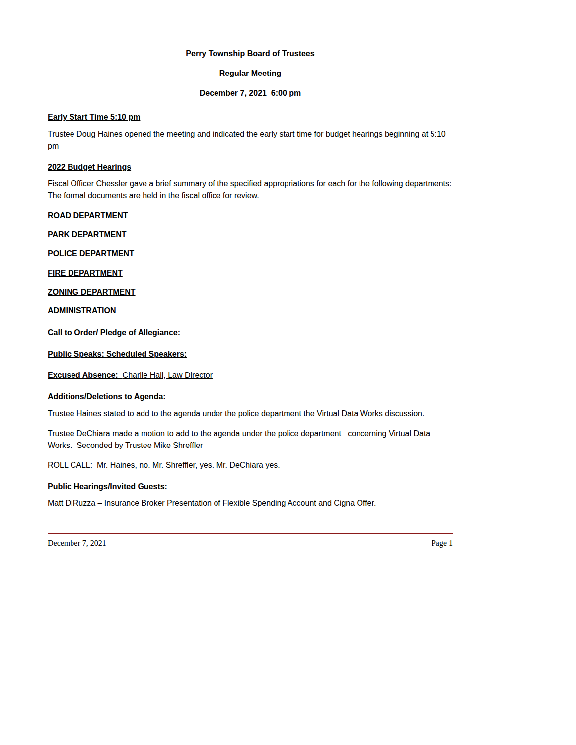Perry Township Board of Trustees
Regular Meeting
December 7, 2021 6:00 pm
Early Start Time 5:10 pm
Trustee Doug Haines opened the meeting and indicated the early start time for budget hearings beginning at 5:10 pm
2022 Budget Hearings
Fiscal Officer Chessler gave a brief summary of the specified appropriations for each for the following departments: The formal documents are held in the fiscal office for review.
ROAD DEPARTMENT
PARK DEPARTMENT
POLICE DEPARTMENT
FIRE DEPARTMENT
ZONING DEPARTMENT
ADMINISTRATION
Call to Order/ Pledge of Allegiance:
Public Speaks: Scheduled Speakers:
Excused Absence: Charlie Hall, Law Director
Additions/Deletions to Agenda:
Trustee Haines stated to add to the agenda under the police department the Virtual Data Works discussion.
Trustee DeChiara made a motion to add to the agenda under the police department concerning Virtual Data Works. Seconded by Trustee Mike Shreffler
ROLL CALL: Mr. Haines, no. Mr. Shreffler, yes. Mr. DeChiara yes.
Public Hearings/Invited Guests:
Matt DiRuzza – Insurance Broker Presentation of Flexible Spending Account and Cigna Offer.
December 7, 2021 Page 1